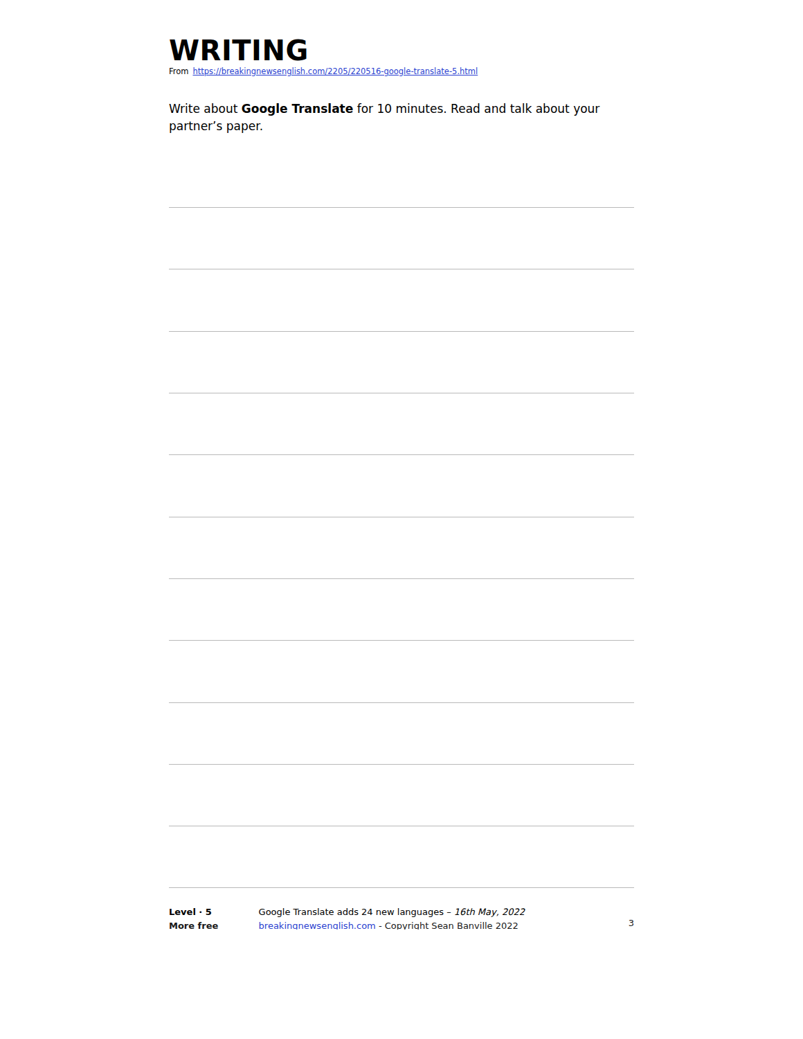WRITING
From https://breakingnewsenglish.com/2205/220516-google-translate-5.html
Write about Google Translate for 10 minutes. Read and talk about your partner’s paper.
Level · 5
Google Translate adds 24 new languages – 16th May, 2022
More free lessons at
breakingnewsenglish.com - Copyright Sean Banville 2022
3